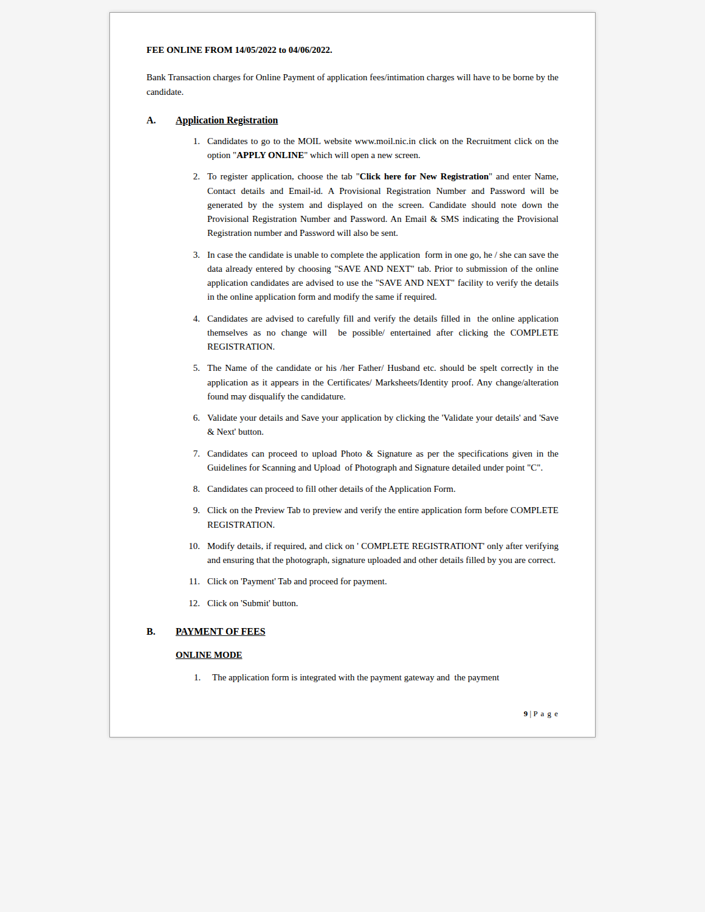FEE ONLINE FROM 14/05/2022 to 04/06/2022.
Bank Transaction charges for Online Payment of application fees/intimation charges will have to be borne by the candidate.
A. Application Registration
Candidates to go to the MOIL website www.moil.nic.in click on the Recruitment click on the option "APPLY ONLINE" which will open a new screen.
To register application, choose the tab "Click here for New Registration" and enter Name, Contact details and Email-id. A Provisional Registration Number and Password will be generated by the system and displayed on the screen. Candidate should note down the Provisional Registration Number and Password. An Email & SMS indicating the Provisional Registration number and Password will also be sent.
In case the candidate is unable to complete the application form in one go, he / she can save the data already entered by choosing "SAVE AND NEXT" tab. Prior to submission of the online application candidates are advised to use the "SAVE AND NEXT" facility to verify the details in the online application form and modify the same if required.
Candidates are advised to carefully fill and verify the details filled in the online application themselves as no change will be possible/ entertained after clicking the COMPLETE REGISTRATION.
The Name of the candidate or his /her Father/ Husband etc. should be spelt correctly in the application as it appears in the Certificates/ Marksheets/Identity proof. Any change/alteration found may disqualify the candidature.
Validate your details and Save your application by clicking the 'Validate your details' and 'Save & Next' button.
Candidates can proceed to upload Photo & Signature as per the specifications given in the Guidelines for Scanning and Upload of Photograph and Signature detailed under point "C".
Candidates can proceed to fill other details of the Application Form.
Click on the Preview Tab to preview and verify the entire application form before COMPLETE REGISTRATION.
Modify details, if required, and click on ' COMPLETE REGISTRATIONT' only after verifying and ensuring that the photograph, signature uploaded and other details filled by you are correct.
Click on 'Payment' Tab and proceed for payment.
Click on 'Submit' button.
B. PAYMENT OF FEES
ONLINE MODE
The application form is integrated with the payment gateway and the payment
9 | P a g e